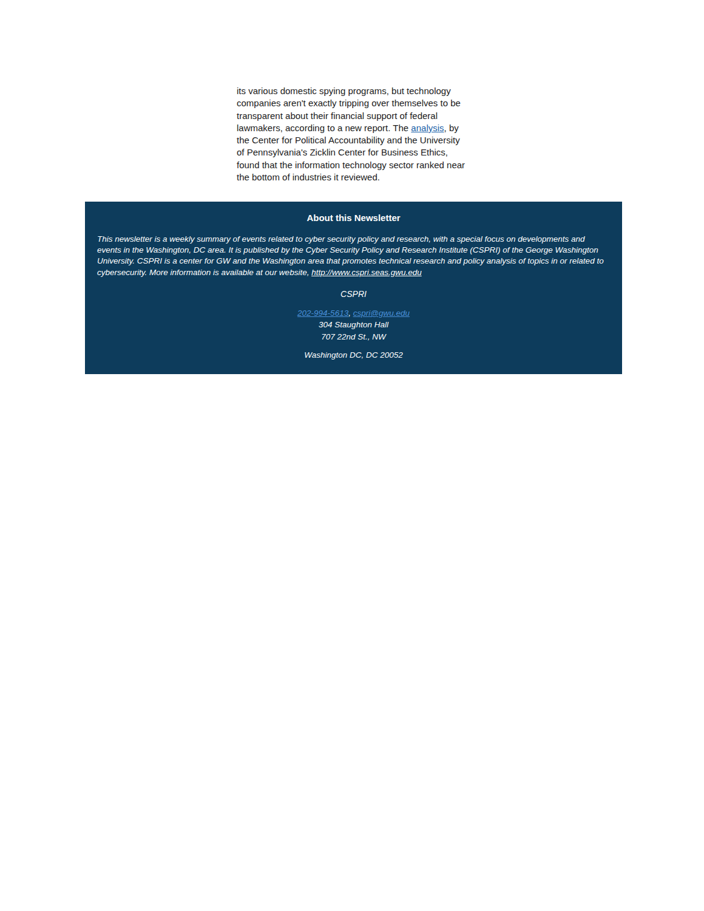its various domestic spying programs, but technology companies aren't exactly tripping over themselves to be transparent about their financial support of federal lawmakers, according to a new report. The analysis, by the Center for Political Accountability and the University of Pennsylvania's Zicklin Center for Business Ethics, found that the information technology sector ranked near the bottom of industries it reviewed.
About this Newsletter
This newsletter is a weekly summary of events related to cyber security policy and research, with a special focus on developments and events in the Washington, DC area. It is published by the Cyber Security Policy and Research Institute (CSPRI) of the George Washington University. CSPRI is a center for GW and the Washington area that promotes technical research and policy analysis of topics in or related to cybersecurity. More information is available at our website, http://www.cspri.seas.gwu.edu
CSPRI
202-994-5613, cspri@gwu.edu
304 Staughton Hall
707 22nd St., NW Washington DC, DC 20052